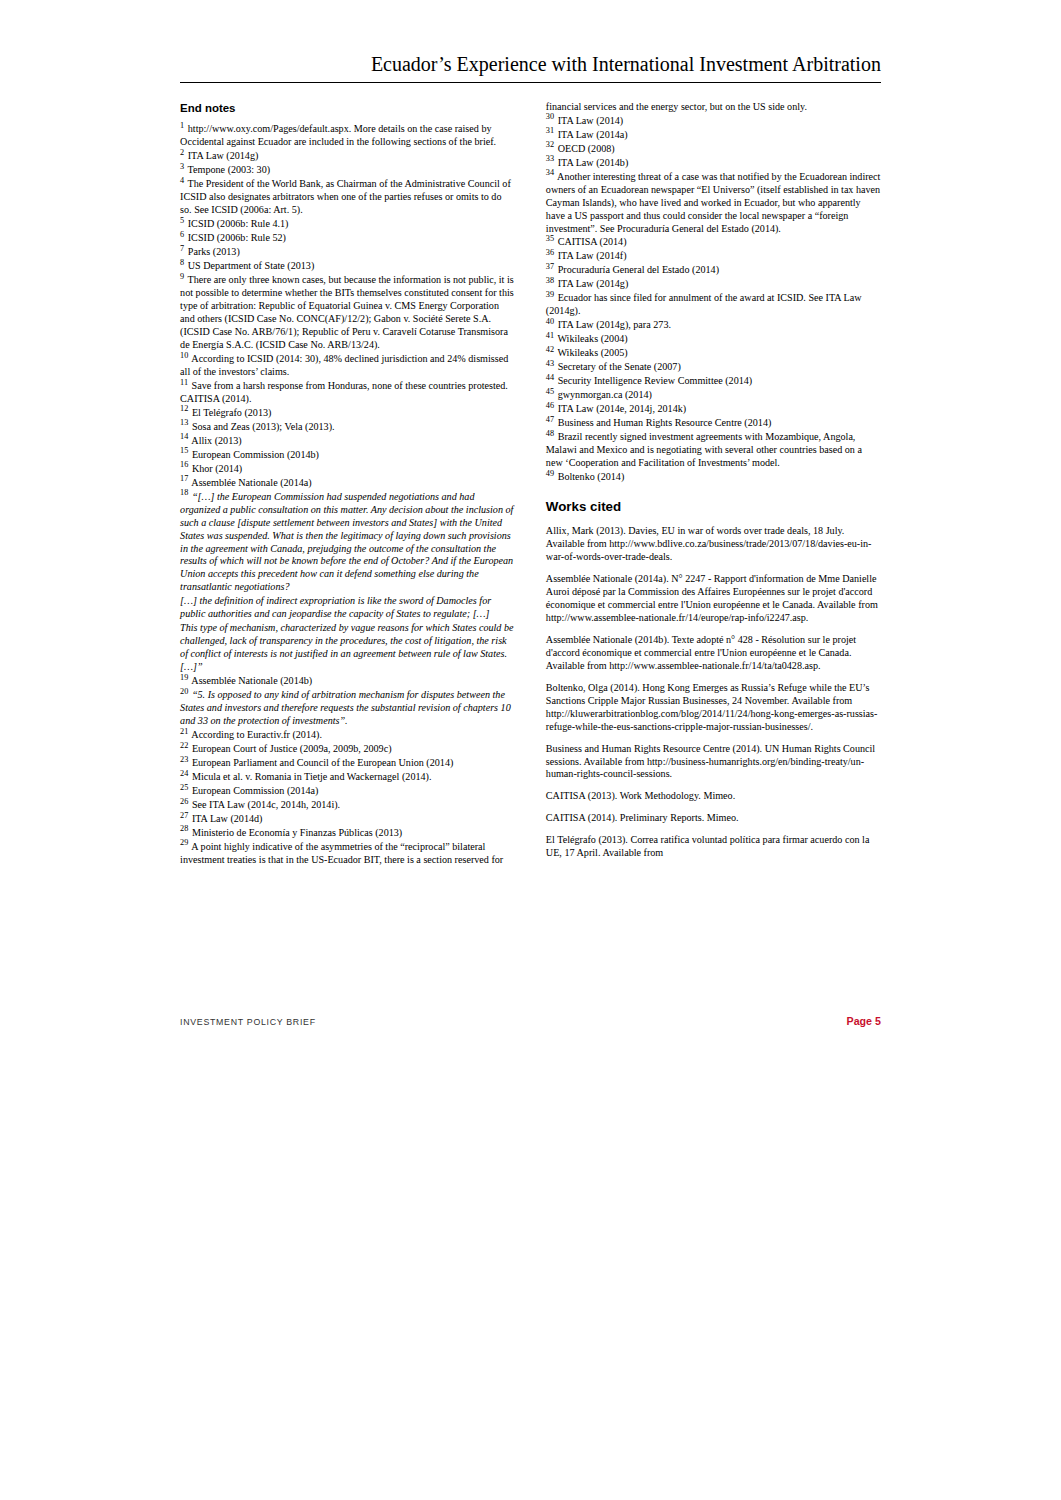Ecuador’s Experience with International Investment Arbitration
End notes
1 http://www.oxy.com/Pages/default.aspx. More details on the case raised by Occidental against Ecuador are included in the following sections of the brief.
2 ITA Law (2014g)
3 Tempone (2003: 30)
4 The President of the World Bank, as Chairman of the Administrative Council of ICSID also designates arbitrators when one of the parties refuses or omits to do so. See ICSID (2006a: Art. 5).
5 ICSID (2006b: Rule 4.1)
6 ICSID (2006b: Rule 52)
7 Parks (2013)
8 US Department of State (2013)
9 There are only three known cases, but because the information is not public, it is not possible to determine whether the BITs themselves constituted consent for this type of arbitration: Republic of Equatorial Guinea v. CMS Energy Corporation and others (ICSID Case No. CONC(AF)/12/2); Gabon v. Société Serete S.A. (ICSID Case No. ARB/76/1); Republic of Peru v. Caravelí Cotaruse Transmisora de Energía S.A.C. (ICSID Case No. ARB/13/24).
10 According to ICSID (2014: 30), 48% declined jurisdiction and 24% dismissed all of the investors’ claims.
11 Save from a harsh response from Honduras, none of these countries protested. CAITISA (2014).
12 El Telégrafo (2013)
13 Sosa and Zeas (2013); Vela (2013).
14 Allix (2013)
15 European Commission (2014b)
16 Khor (2014)
17 Assemblée Nationale (2014a)
18 “[…] the European Commission had suspended negotiations and had organized a public consultation on this matter. Any decision about the inclusion of such a clause [dispute settlement between investors and States] with the United States was suspended. What is then the legitimacy of laying down such provisions in the agreement with Canada, prejudging the outcome of the consultation the results of which will not be known before the end of October? And if the European Union accepts this precedent how can it defend something else during the transatlantic negotiations?
[…] the definition of indirect expropriation is like the sword of Damocles for public authorities and can jeopardise the capacity of States to regulate; […]
This type of mechanism, characterized by vague reasons for which States could be challenged, lack of transparency in the procedures, the cost of litigation, the risk of conflict of interests is not justified in an agreement between rule of law States. […]”
19 Assemblée Nationale (2014b)
20 “5. Is opposed to any kind of arbitration mechanism for disputes between the States and investors and therefore requests the substantial revision of chapters 10 and 33 on the protection of investments”.
21 According to Euractiv.fr (2014).
22 European Court of Justice (2009a, 2009b, 2009c)
23 European Parliament and Council of the European Union (2014)
24 Micula et al. v. Romania in Tietje and Wackernagel (2014).
25 European Commission (2014a)
26 See ITA Law (2014c, 2014h, 2014i).
27 ITA Law (2014d)
28 Ministerio de Economía y Finanzas Públicas (2013)
29 A point highly indicative of the asymmetries of the “reciprocal” bilateral investment treaties is that in the US-Ecuador BIT, there is a section reserved for financial services and the energy sector, but on the US side only.
30 ITA Law (2014)
31 ITA Law (2014a)
32 OECD (2008)
33 ITA Law (2014b)
34 Another interesting threat of a case was that notified by the Ecuadorean indirect owners of an Ecuadorean newspaper “El Universo” (itself established in tax haven Cayman Islands), who have lived and worked in Ecuador, but who apparently have a US passport and thus could consider the local newspaper a “foreign investment”. See Procuraduría General del Estado (2014).
35 CAITISA (2014)
36 ITA Law (2014f)
37 Procuraduría General del Estado (2014)
38 ITA Law (2014g)
39 Ecuador has since filed for annulment of the award at ICSID. See ITA Law (2014g).
40 ITA Law (2014g), para 273.
41 Wikileaks (2004)
42 Wikileaks (2005)
43 Secretary of the Senate (2007)
44 Security Intelligence Review Committee (2014)
45 gwynmorgan.ca (2014)
46 ITA Law (2014e, 2014j, 2014k)
47 Business and Human Rights Resource Centre (2014)
48 Brazil recently signed investment agreements with Mozambique, Angola, Malawi and Mexico and is negotiating with several other countries based on a new ‘Cooperation and Facilitation of Investments’ model.
49 Boltenko (2014)
Works cited
Allix, Mark (2013). Davies, EU in war of words over trade deals, 18 July. Available from http://www.bdlive.co.za/business/trade/2013/07/18/davies-eu-in-war-of-words-over-trade-deals.
Assemblée Nationale (2014a). N° 2247 - Rapport d'information de Mme Danielle Auroi déposé par la Commission des Affaires Européennes sur le projet d'accord économique et commercial entre l'Union européenne et le Canada. Available from http://www.assemblee-nationale.fr/14/europe/rap-info/i2247.asp.
Assemblée Nationale (2014b). Texte adopté n° 428 - Résolution sur le projet d'accord économique et commercial entre l'Union européenne et le Canada. Available from http://www.assemblee-nationale.fr/14/ta/ta0428.asp.
Boltenko, Olga (2014). Hong Kong Emerges as Russia’s Refuge while the EU’s Sanctions Cripple Major Russian Businesses, 24 November. Available from http://kluwerarbitrationblog.com/blog/2014/11/24/hong-kong-emerges-as-russias-refuge-while-the-eus-sanctions-cripple-major-russian-businesses/.
Business and Human Rights Resource Centre (2014). UN Human Rights Council sessions. Available from http://business-humanrights.org/en/binding-treaty/un-human-rights-council-sessions.
CAITISA (2013). Work Methodology. Mimeo.
CAITISA (2014). Preliminary Reports. Mimeo.
El Telégrafo (2013). Correa ratifica voluntad política para firmar acuerdo con la UE, 17 April. Available from
INVESTMENT POLICY BRIEF
Page 5